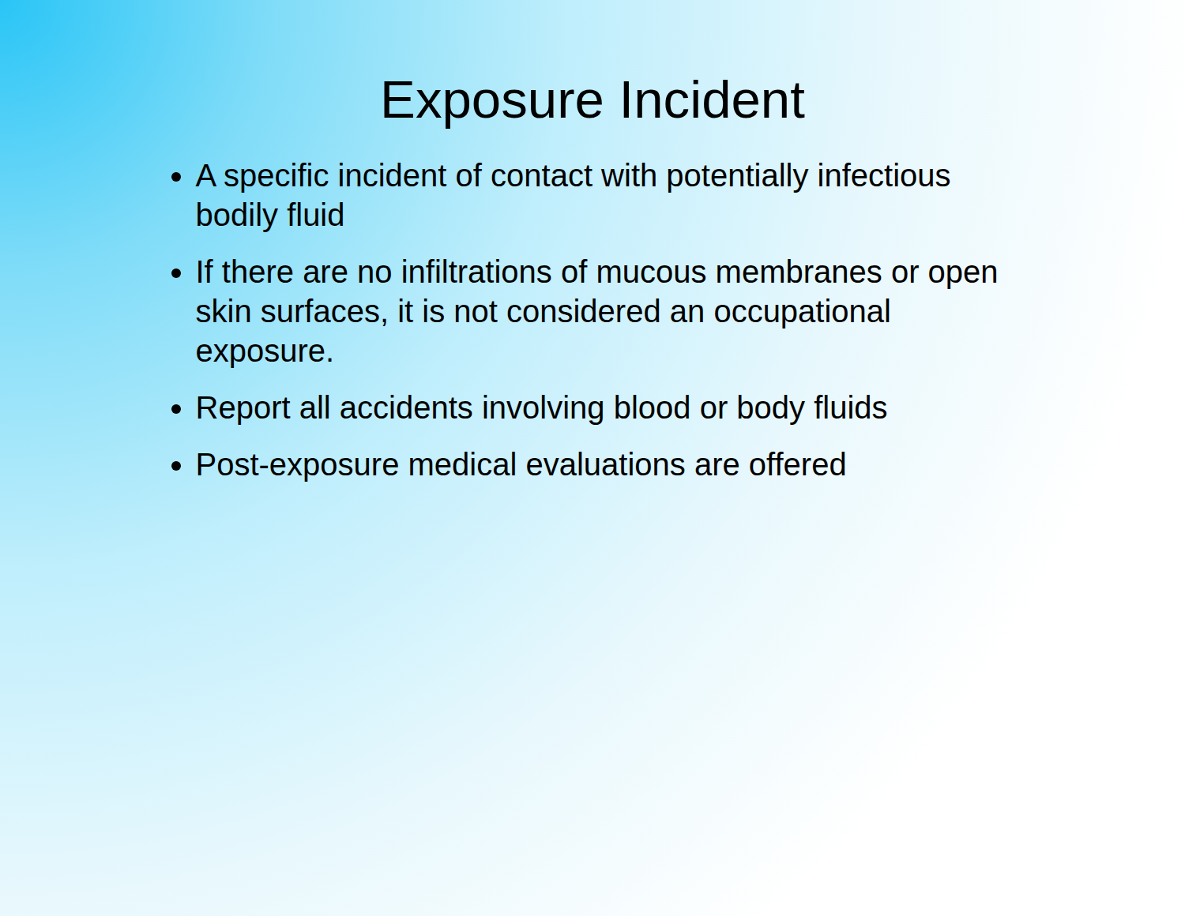Exposure Incident
A specific incident of contact with potentially infectious bodily fluid
If there are no infiltrations of mucous membranes or open skin surfaces, it is not considered an occupational exposure.
Report all accidents involving blood or body fluids
Post-exposure medical evaluations are offered